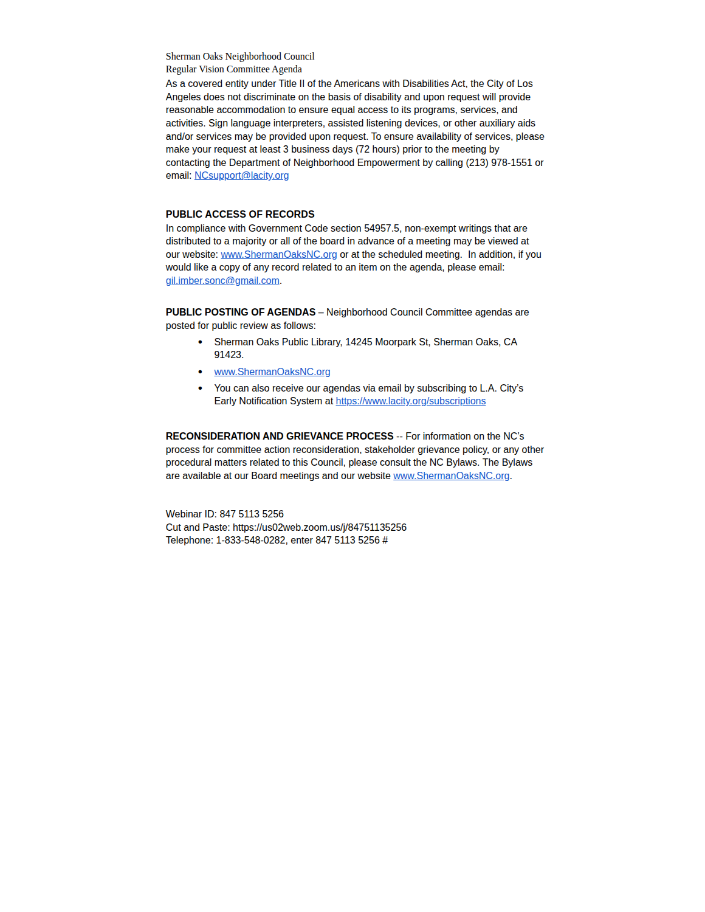Sherman Oaks Neighborhood Council
Regular Vision Committee Agenda
As a covered entity under Title II of the Americans with Disabilities Act, the City of Los Angeles does not discriminate on the basis of disability and upon request will provide reasonable accommodation to ensure equal access to its programs, services, and activities. Sign language interpreters, assisted listening devices, or other auxiliary aids and/or services may be provided upon request. To ensure availability of services, please make your request at least 3 business days (72 hours) prior to the meeting by contacting the Department of Neighborhood Empowerment by calling (213) 978-1551 or email: NCsupport@lacity.org
PUBLIC ACCESS OF RECORDS
In compliance with Government Code section 54957.5, non-exempt writings that are distributed to a majority or all of the board in advance of a meeting may be viewed at our website: www.ShermanOaksNC.org or at the scheduled meeting. In addition, if you would like a copy of any record related to an item on the agenda, please email: gil.imber.sonc@gmail.com.
PUBLIC POSTING OF AGENDAS – Neighborhood Council Committee agendas are posted for public review as follows:
Sherman Oaks Public Library, 14245 Moorpark St, Sherman Oaks, CA 91423.
www.ShermanOaksNC.org
You can also receive our agendas via email by subscribing to L.A. City’s Early Notification System at https://www.lacity.org/subscriptions
RECONSIDERATION AND GRIEVANCE PROCESS -- For information on the NC’s process for committee action reconsideration, stakeholder grievance policy, or any other procedural matters related to this Council, please consult the NC Bylaws. The Bylaws are available at our Board meetings and our website www.ShermanOaksNC.org.
Webinar ID: 847 5113 5256
Cut and Paste: https://us02web.zoom.us/j/84751135256
Telephone: 1-833-548-0282, enter 847 5113 5256 #